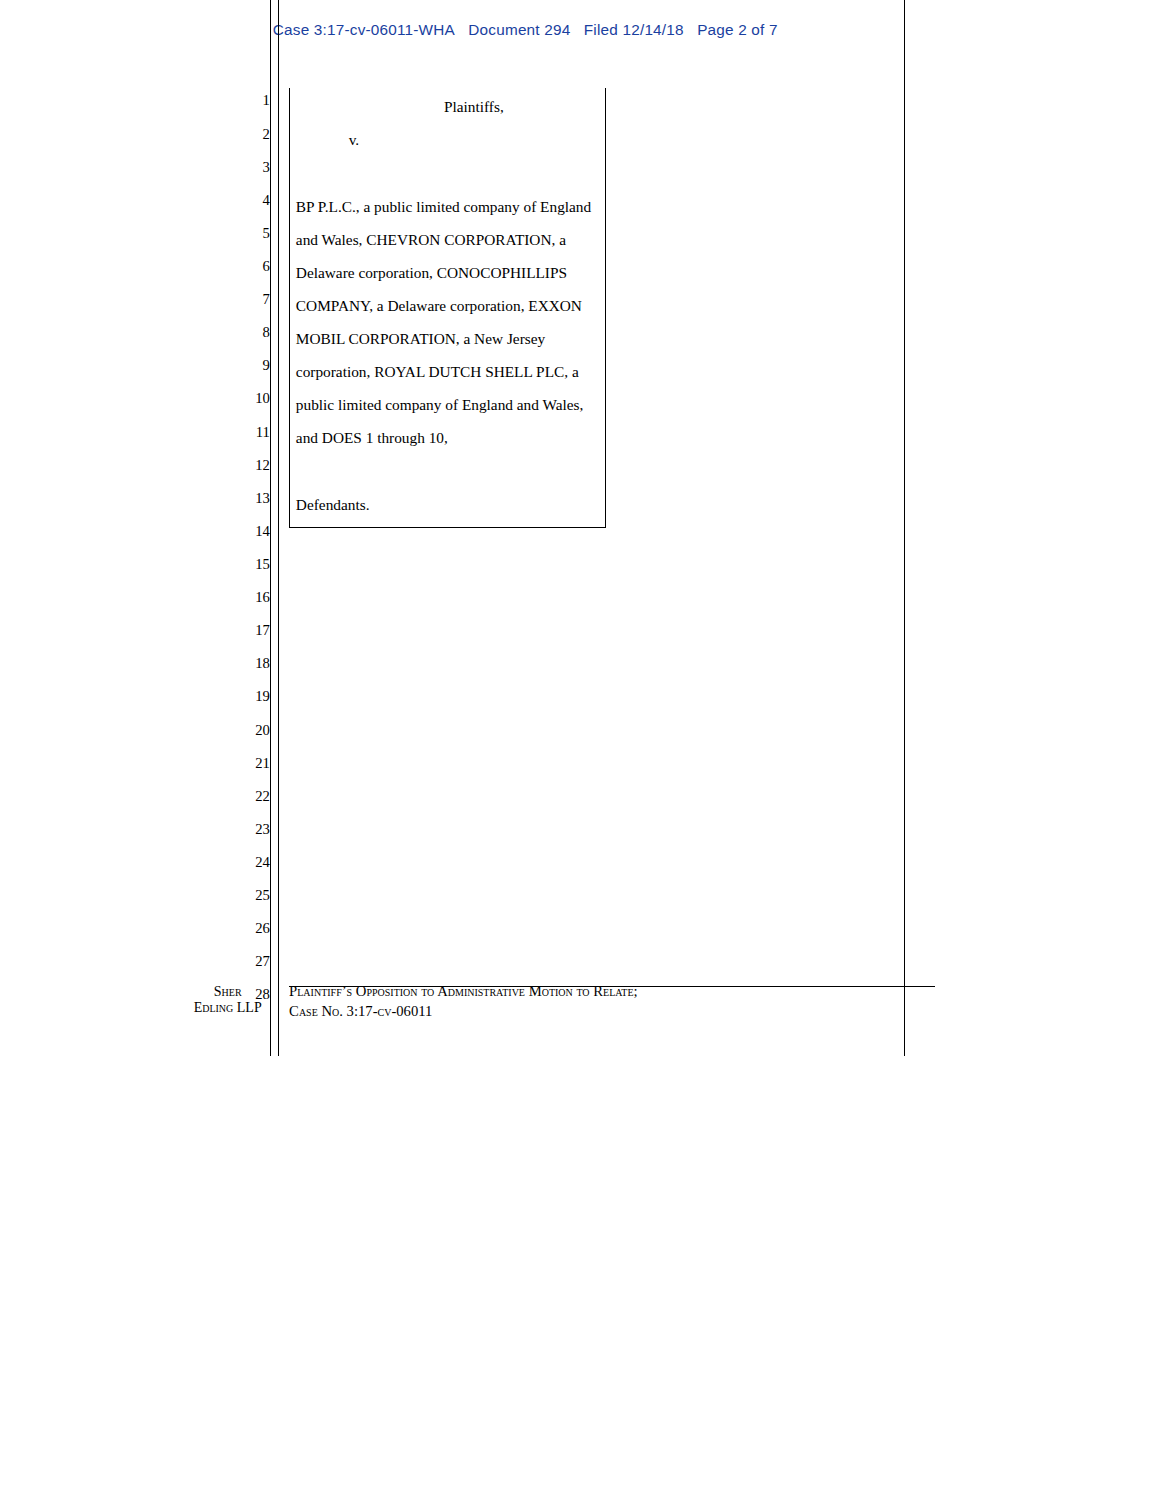Case 3:17-cv-06011-WHA Document 294 Filed 12/14/18 Page 2 of 7
1
2
3
4
5
6
7
8
9
10
11
12
13
14
15
16
17
18
19
20
21
22
23
24
25
26
27
28
Plaintiffs,
v.
BP P.L.C., a public limited company of England and Wales, CHEVRON CORPORATION, a Delaware corporation, CONOCOPHILLIPS COMPANY, a Delaware corporation, EXXON MOBIL CORPORATION, a New Jersey corporation, ROYAL DUTCH SHELL PLC, a public limited company of England and Wales, and DOES 1 through 10,
Defendants.
Sher
Edling LLP
Plaintiff’s Opposition to Administrative Motion to Relate;
Case No. 3:17-cv-06011